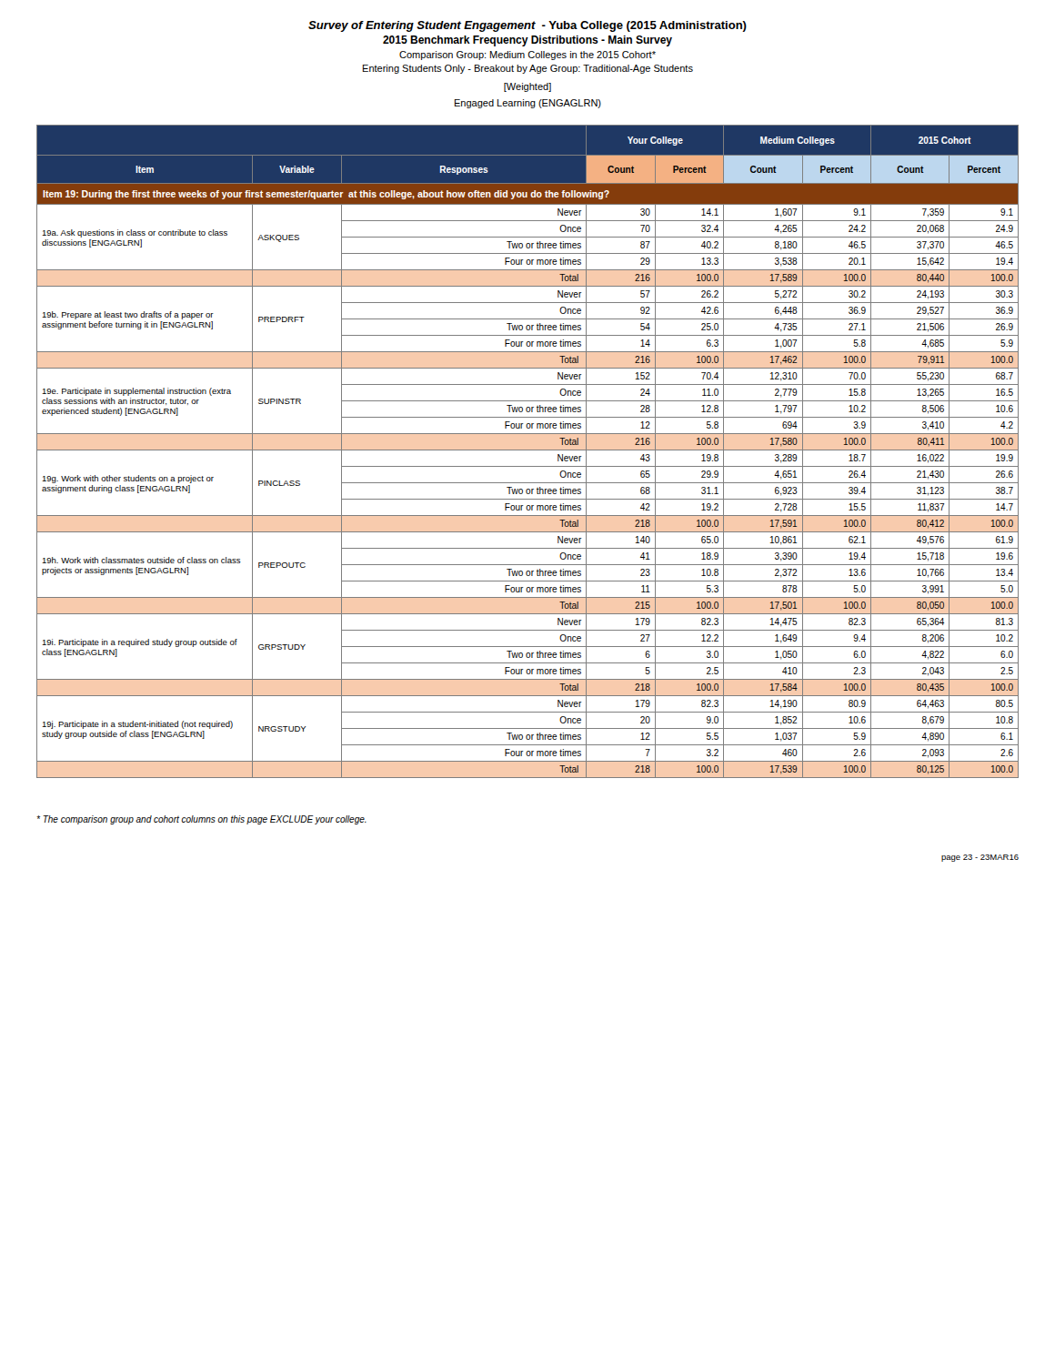Survey of Entering Student Engagement - Yuba College (2015 Administration)
2015 Benchmark Frequency Distributions - Main Survey
Comparison Group: Medium Colleges in the 2015 Cohort*
Entering Students Only - Breakout by Age Group: Traditional-Age Students
[Weighted]
Engaged Learning (ENGAGLRN)
| | Your College | Medium Colleges | 2015 Cohort |
| --- | --- | --- | --- |
| Item | Variable | Responses | Count | Percent | Count | Percent | Count | Percent |
| Item 19: During the first three weeks of your first semester/quarter at this college, about how often did you do the following? |
| 19a. Ask questions in class or contribute to class discussions [ENGAGLRN] | ASKQUES | Never | 30 | 14.1 | 1,607 | 9.1 | 7,359 | 9.1 |
| Once | 70 | 32.4 | 4,265 | 24.2 | 20,068 | 24.9 |
| Two or three times | 87 | 40.2 | 8,180 | 46.5 | 37,370 | 46.5 |
| Four or more times | 29 | 13.3 | 3,538 | 20.1 | 15,642 | 19.4 |
| | | Total | 216 | 100.0 | 17,589 | 100.0 | 80,440 | 100.0 |
| 19b. Prepare at least two drafts of a paper or assignment before turning it in [ENGAGLRN] | PREPDRFT | Never | 57 | 26.2 | 5,272 | 30.2 | 24,193 | 30.3 |
| Once | 92 | 42.6 | 6,448 | 36.9 | 29,527 | 36.9 |
| Two or three times | 54 | 25.0 | 4,735 | 27.1 | 21,506 | 26.9 |
| Four or more times | 14 | 6.3 | 1,007 | 5.8 | 4,685 | 5.9 |
| | | Total | 216 | 100.0 | 17,462 | 100.0 | 79,911 | 100.0 |
| 19e. Participate in supplemental instruction (extra class sessions with an instructor, tutor, or experienced student) [ENGAGLRN] | SUPINSTR | Never | 152 | 70.4 | 12,310 | 70.0 | 55,230 | 68.7 |
| Once | 24 | 11.0 | 2,779 | 15.8 | 13,265 | 16.5 |
| Two or three times | 28 | 12.8 | 1,797 | 10.2 | 8,506 | 10.6 |
| Four or more times | 12 | 5.8 | 694 | 3.9 | 3,410 | 4.2 |
| | | Total | 216 | 100.0 | 17,580 | 100.0 | 80,411 | 100.0 |
| 19g. Work with other students on a project or assignment during class [ENGAGLRN] | PINCLASS | Never | 43 | 19.8 | 3,289 | 18.7 | 16,022 | 19.9 |
| Once | 65 | 29.9 | 4,651 | 26.4 | 21,430 | 26.6 |
| Two or three times | 68 | 31.1 | 6,923 | 39.4 | 31,123 | 38.7 |
| Four or more times | 42 | 19.2 | 2,728 | 15.5 | 11,837 | 14.7 |
| | | Total | 218 | 100.0 | 17,591 | 100.0 | 80,412 | 100.0 |
| 19h. Work with classmates outside of class on class projects or assignments [ENGAGLRN] | PREPOUTC | Never | 140 | 65.0 | 10,861 | 62.1 | 49,576 | 61.9 |
| Once | 41 | 18.9 | 3,390 | 19.4 | 15,718 | 19.6 |
| Two or three times | 23 | 10.8 | 2,372 | 13.6 | 10,766 | 13.4 |
| Four or more times | 11 | 5.3 | 878 | 5.0 | 3,991 | 5.0 |
| | | Total | 215 | 100.0 | 17,501 | 100.0 | 80,050 | 100.0 |
| 19i. Participate in a required study group outside of class [ENGAGLRN] | GRPSTUDY | Never | 179 | 82.3 | 14,475 | 82.3 | 65,364 | 81.3 |
| Once | 27 | 12.2 | 1,649 | 9.4 | 8,206 | 10.2 |
| Two or three times | 6 | 3.0 | 1,050 | 6.0 | 4,822 | 6.0 |
| Four or more times | 5 | 2.5 | 410 | 2.3 | 2,043 | 2.5 |
| | | Total | 218 | 100.0 | 17,584 | 100.0 | 80,435 | 100.0 |
| 19j. Participate in a student-initiated (not required) study group outside of class [ENGAGLRN] | NRGSTUDY | Never | 179 | 82.3 | 14,190 | 80.9 | 64,463 | 80.5 |
| Once | 20 | 9.0 | 1,852 | 10.6 | 8,679 | 10.8 |
| Two or three times | 12 | 5.5 | 1,037 | 5.9 | 4,890 | 6.1 |
| Four or more times | 7 | 3.2 | 460 | 2.6 | 2,093 | 2.6 |
| | | Total | 218 | 100.0 | 17,539 | 100.0 | 80,125 | 100.0 |
* The comparison group and cohort columns on this page EXCLUDE your college.
page 23 - 23MAR16